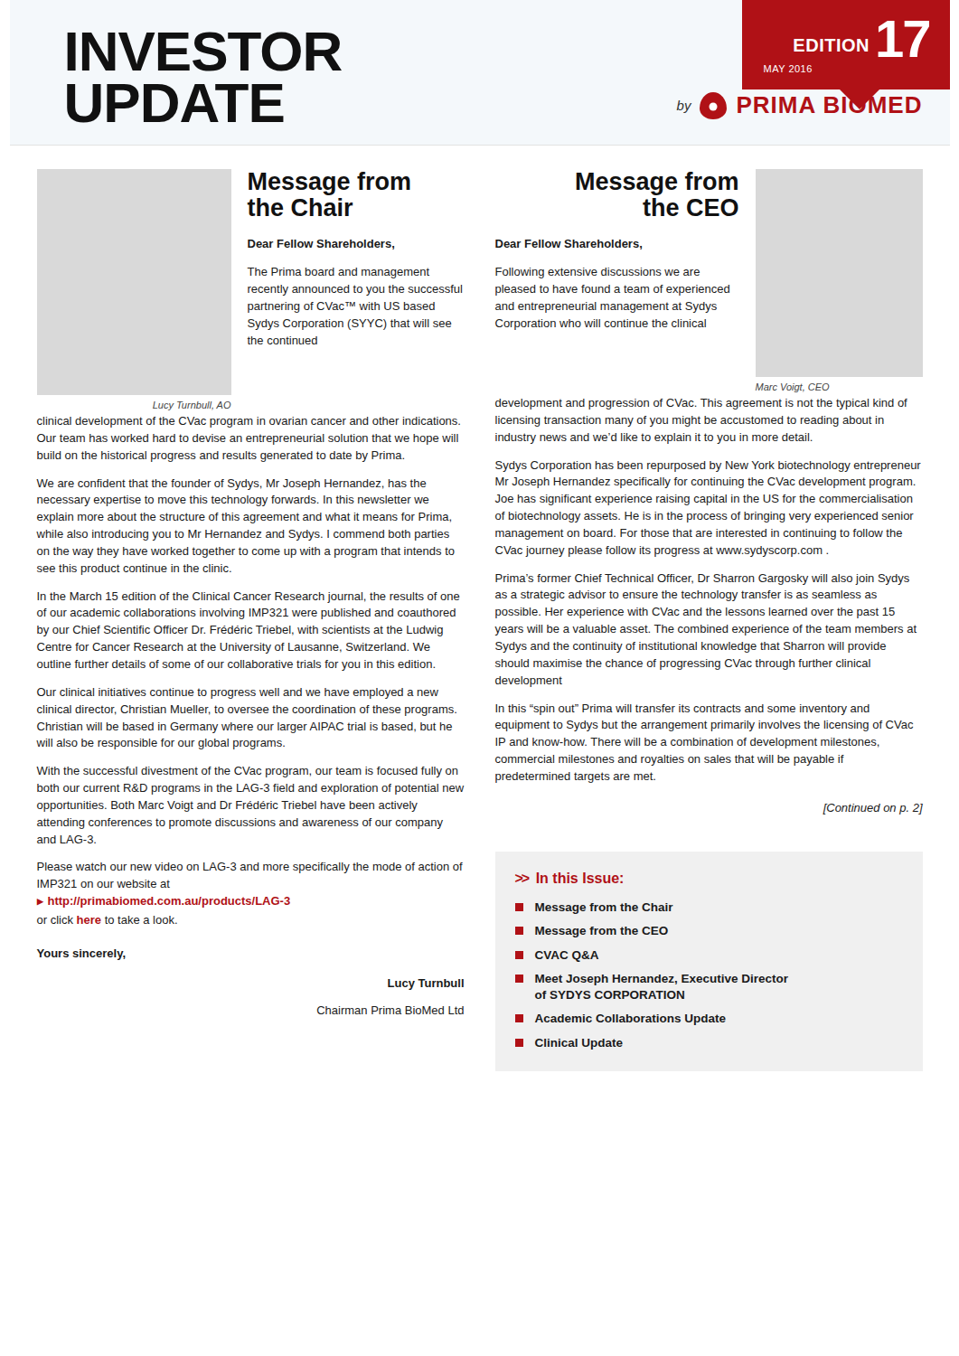Investor
Update
by PRIMA BIOMED
EDITION 17
MAY 2016
Lucy Turnbull, AO
Message from
the Chair
Dear Fellow Shareholders,
The Prima board and management recently announced to you the successful partnering of CVac™ with US based Sydys Corporation (SYYC) that will see the continued
clinical development of the CVac program in ovarian cancer and other indications. Our team has worked hard to devise an entrepreneurial solution that we hope will build on the historical progress and results generated to date by Prima.
We are confident that the founder of Sydys, Mr Joseph Hernandez, has the necessary expertise to move this technology forwards. In this newsletter we explain more about the structure of this agreement and what it means for Prima, while also introducing you to Mr Hernandez and Sydys. I commend both parties on the way they have worked together to come up with a program that intends to see this product continue in the clinic.
In the March 15 edition of the Clinical Cancer Research journal, the results of one of our academic collaborations involving IMP321 were published and coauthored by our Chief Scientific Officer Dr. Frédéric Triebel, with scientists at the Ludwig Centre for Cancer Research at the University of Lausanne, Switzerland. We outline further details of some of our collaborative trials for you in this edition.
Our clinical initiatives continue to progress well and we have employed a new clinical director, Christian Mueller, to oversee the coordination of these programs. Christian will be based in Germany where our larger AIPAC trial is based, but he will also be responsible for our global programs.
With the successful divestment of the CVac program, our team is focused fully on both our current R&D programs in the LAG-3 field and exploration of potential new opportunities. Both Marc Voigt and Dr Frédéric Triebel have been actively attending conferences to promote discussions and awareness of our company and LAG-3.
Please watch our new video on LAG-3 and more specifically the mode of action of IMP321 on our website at http://primabiomed.com.au/products/LAG-3 or click here to take a look.
Yours sincerely,
Lucy Turnbull
Chairman Prima BioMed Ltd
Marc Voigt, CEO
Message from
the CEO
Dear Fellow Shareholders,
Following extensive discussions we are pleased to have found a team of experienced and entrepreneurial management at Sydys Corporation who will continue the clinical
development and progression of CVac. This agreement is not the typical kind of licensing transaction many of you might be accustomed to reading about in industry news and we’d like to explain it to you in more detail.
Sydys Corporation has been repurposed by New York biotechnology entrepreneur Mr Joseph Hernandez specifically for continuing the CVac development program. Joe has significant experience raising capital in the US for the commercialisation of biotechnology assets. He is in the process of bringing very experienced senior management on board. For those that are interested in continuing to follow the CVac journey please follow its progress at www.sydyscorp.com .
Prima’s former Chief Technical Officer, Dr Sharron Gargosky will also join Sydys as a strategic advisor to ensure the technology transfer is as seamless as possible. Her experience with CVac and the lessons learned over the past 15 years will be a valuable asset. The combined experience of the team members at Sydys and the continuity of institutional knowledge that Sharron will provide should maximise the chance of progressing CVac through further clinical development
In this “spin out” Prima will transfer its contracts and some inventory and equipment to Sydys but the arrangement primarily involves the licensing of CVac IP and know-how. There will be a combination of development milestones, commercial milestones and royalties on sales that will be payable if predetermined targets are met.
[Continued on p. 2]
>> In this Issue:
Message from the Chair
Message from the CEO
CVAC Q&A
Meet Joseph Hernandez, Executive Director
of SYDYS CORPORATION
Academic Collaborations Update
Clinical Update